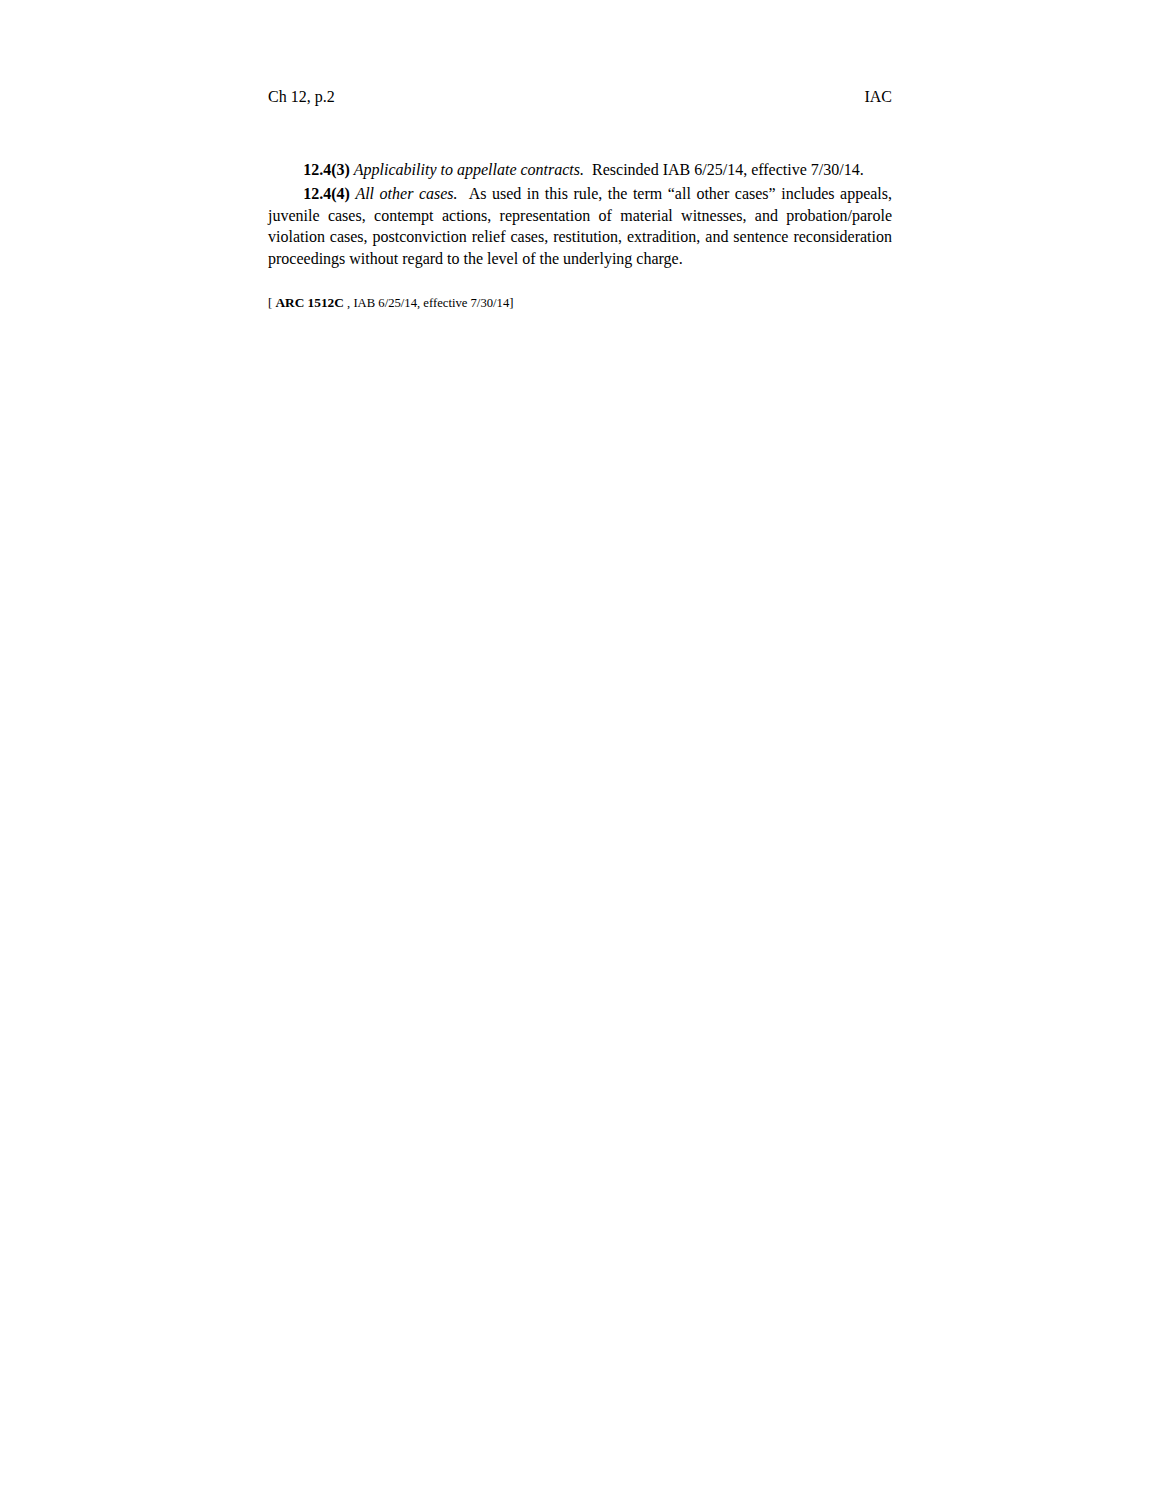Ch 12, p.2
IAC
12.4(3) Applicability to appellate contracts. Rescinded IAB 6/25/14, effective 7/30/14.
12.4(4) All other cases. As used in this rule, the term “all other cases” includes appeals, juvenile cases, contempt actions, representation of material witnesses, and probation/parole violation cases, postconviction relief cases, restitution, extradition, and sentence reconsideration proceedings without regard to the level of the underlying charge.
[ ARC 1512C , IAB 6/25/14, effective 7/30/14]